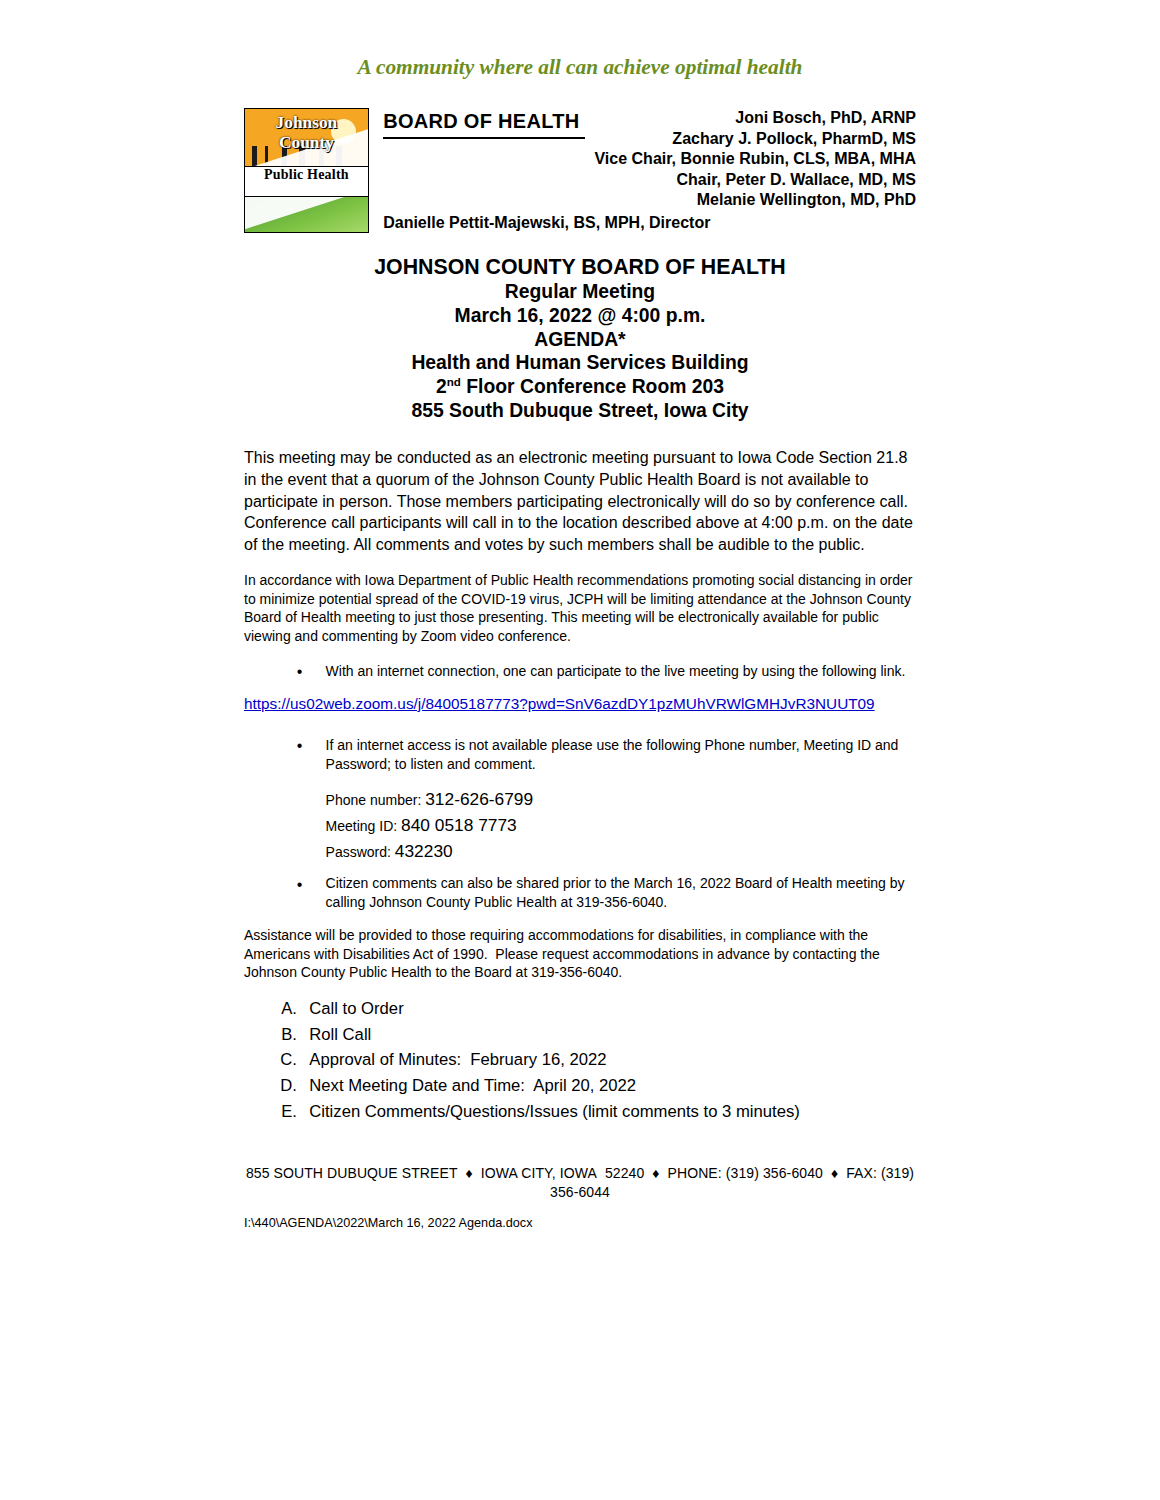A community where all can achieve optimal health
| Johnson County Public Health | BOARD OF HEALTH | Joni Bosch, PhD, ARNP Zachary J. Pollock, PharmD, MS Vice Chair, Bonnie Rubin, CLS, MBA, MHA Chair, Peter D. Wallace, MD, MS Melanie Wellington, MD, PhD |
| Danielle Pettit-Majewski, BS, MPH, Director |
JOHNSON COUNTY BOARD OF HEALTH
Regular Meeting
March 16, 2022 @ 4:00 p.m.
AGENDA*
Health and Human Services Building
2nd Floor Conference Room 203
855 South Dubuque Street, Iowa City
This meeting may be conducted as an electronic meeting pursuant to Iowa Code Section 21.8 in the event that a quorum of the Johnson County Public Health Board is not available to participate in person. Those members participating electronically will do so by conference call. Conference call participants will call in to the location described above at 4:00 p.m. on the date of the meeting. All comments and votes by such members shall be audible to the public.
In accordance with Iowa Department of Public Health recommendations promoting social distancing in order to minimize potential spread of the COVID-19 virus, JCPH will be limiting attendance at the Johnson County Board of Health meeting to just those presenting. This meeting will be electronically available for public viewing and commenting by Zoom video conference.
With an internet connection, one can participate to the live meeting by using the following link.
https://us02web.zoom.us/j/84005187773?pwd=SnV6azdDY1pzMUhVRWlGMHJvR3NUUT09
If an internet access is not available please use the following Phone number, Meeting ID and Password; to listen and comment.
Phone number: 312-626-6799
Meeting ID: 840 0518 7773
Password: 432230
Citizen comments can also be shared prior to the March 16, 2022 Board of Health meeting by calling Johnson County Public Health at 319-356-6040.
Assistance will be provided to those requiring accommodations for disabilities, in compliance with the Americans with Disabilities Act of 1990. Please request accommodations in advance by contacting the Johnson County Public Health to the Board at 319-356-6040.
Call to Order
Roll Call
Approval of Minutes: February 16, 2022
Next Meeting Date and Time: April 20, 2022
Citizen Comments/Questions/Issues (limit comments to 3 minutes)
855 SOUTH DUBUQUE STREET ♦ IOWA CITY, IOWA 52240 ♦ PHONE: (319) 356-6040 ♦ FAX: (319) 356-6044
I:\440\AGENDA\2022\March 16, 2022 Agenda.docx